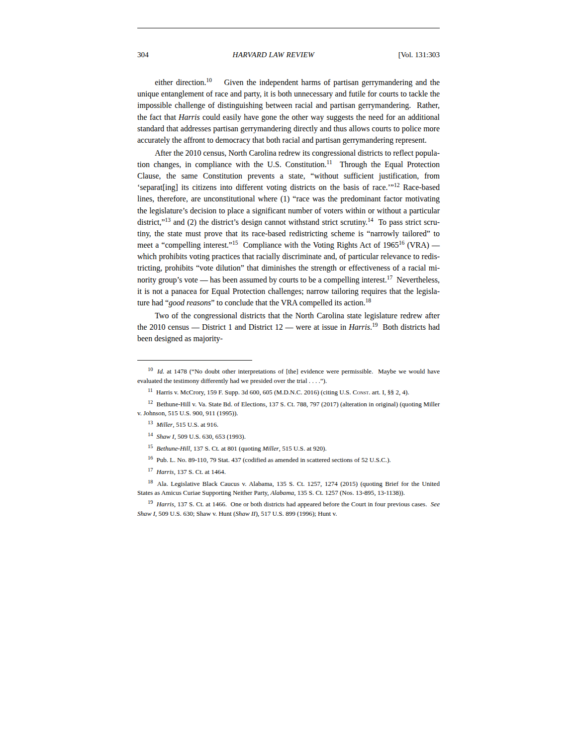304 HARVARD LAW REVIEW [Vol. 131:303
either direction.10 Given the independent harms of partisan gerrymandering and the unique entanglement of race and party, it is both unnecessary and futile for courts to tackle the impossible challenge of distinguishing between racial and partisan gerrymandering. Rather, the fact that Harris could easily have gone the other way suggests the need for an additional standard that addresses partisan gerrymandering directly and thus allows courts to police more accurately the affront to democracy that both racial and partisan gerrymandering represent.
After the 2010 census, North Carolina redrew its congressional districts to reflect population changes, in compliance with the U.S. Constitution.11 Through the Equal Protection Clause, the same Constitution prevents a state, “without sufficient justification, from ‘separat[ing] its citizens into different voting districts on the basis of race.’”12 Race-based lines, therefore, are unconstitutional where (1) “race was the predominant factor motivating the legislature’s decision to place a significant number of voters within or without a particular district,”13 and (2) the district’s design cannot withstand strict scrutiny.14 To pass strict scrutiny, the state must prove that its race-based redistricting scheme is “narrowly tailored” to meet a “compelling interest.”15 Compliance with the Voting Rights Act of 196516 (VRA) — which prohibits voting practices that racially discriminate and, of particular relevance to redistricting, prohibits “vote dilution” that diminishes the strength or effectiveness of a racial minority group’s vote — has been assumed by courts to be a compelling interest.17 Nevertheless, it is not a panacea for Equal Protection challenges; narrow tailoring requires that the legislature had “good reasons” to conclude that the VRA compelled its action.18
Two of the congressional districts that the North Carolina state legislature redrew after the 2010 census — District 1 and District 12 — were at issue in Harris.19 Both districts had been designed as majority-
10 Id. at 1478 (“No doubt other interpretations of [the] evidence were permissible. Maybe we would have evaluated the testimony differently had we presided over the trial . . . .”).
11 Harris v. McCrory, 159 F. Supp. 3d 600, 605 (M.D.N.C. 2016) (citing U.S. Const. art. I, §§ 2, 4).
12 Bethune-Hill v. Va. State Bd. of Elections, 137 S. Ct. 788, 797 (2017) (alteration in original) (quoting Miller v. Johnson, 515 U.S. 900, 911 (1995)).
13 Miller, 515 U.S. at 916.
14 Shaw I, 509 U.S. 630, 653 (1993).
15 Bethune-Hill, 137 S. Ct. at 801 (quoting Miller, 515 U.S. at 920).
16 Pub. L. No. 89-110, 79 Stat. 437 (codified as amended in scattered sections of 52 U.S.C.).
17 Harris, 137 S. Ct. at 1464.
18 Ala. Legislative Black Caucus v. Alabama, 135 S. Ct. 1257, 1274 (2015) (quoting Brief for the United States as Amicus Curiae Supporting Neither Party, Alabama, 135 S. Ct. 1257 (Nos. 13-895, 13-1138)).
19 Harris, 137 S. Ct. at 1466. One or both districts had appeared before the Court in four previous cases. See Shaw I, 509 U.S. 630; Shaw v. Hunt (Shaw II), 517 U.S. 899 (1996); Hunt v.